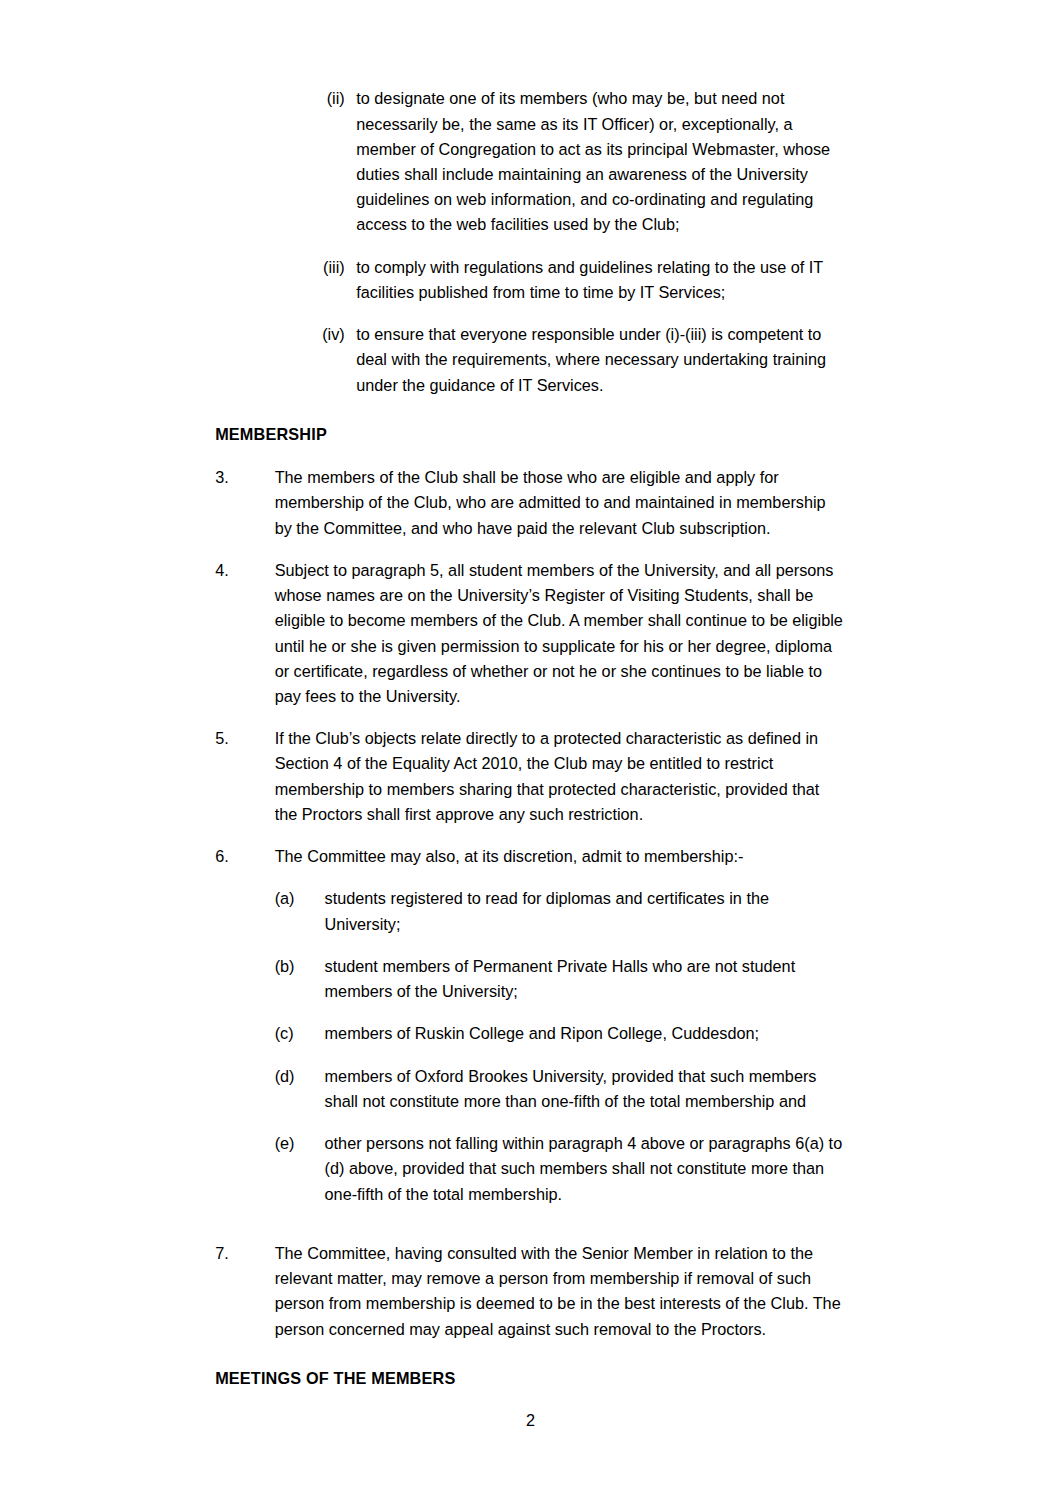(ii) to designate one of its members (who may be, but need not necessarily be, the same as its IT Officer) or, exceptionally, a member of Congregation to act as its principal Webmaster, whose duties shall include maintaining an awareness of the University guidelines on web information, and co-ordinating and regulating access to the web facilities used by the Club;
(iii) to comply with regulations and guidelines relating to the use of IT facilities published from time to time by IT Services;
(iv) to ensure that everyone responsible under (i)-(iii) is competent to deal with the requirements, where necessary undertaking training under the guidance of IT Services.
MEMBERSHIP
3. The members of the Club shall be those who are eligible and apply for membership of the Club, who are admitted to and maintained in membership by the Committee, and who have paid the relevant Club subscription.
4. Subject to paragraph 5, all student members of the University, and all persons whose names are on the University’s Register of Visiting Students, shall be eligible to become members of the Club. A member shall continue to be eligible until he or she is given permission to supplicate for his or her degree, diploma or certificate, regardless of whether or not he or she continues to be liable to pay fees to the University.
5. If the Club’s objects relate directly to a protected characteristic as defined in Section 4 of the Equality Act 2010, the Club may be entitled to restrict membership to members sharing that protected characteristic, provided that the Proctors shall first approve any such restriction.
6. The Committee may also, at its discretion, admit to membership:-
(a) students registered to read for diplomas and certificates in the University;
(b) student members of Permanent Private Halls who are not student members of the University;
(c) members of Ruskin College and Ripon College, Cuddesdon;
(d) members of Oxford Brookes University, provided that such members shall not constitute more than one-fifth of the total membership and
(e) other persons not falling within paragraph 4 above or paragraphs 6(a) to (d) above, provided that such members shall not constitute more than one-fifth of the total membership.
7. The Committee, having consulted with the Senior Member in relation to the relevant matter, may remove a person from membership if removal of such person from membership is deemed to be in the best interests of the Club. The person concerned may appeal against such removal to the Proctors.
MEETINGS OF THE MEMBERS
2